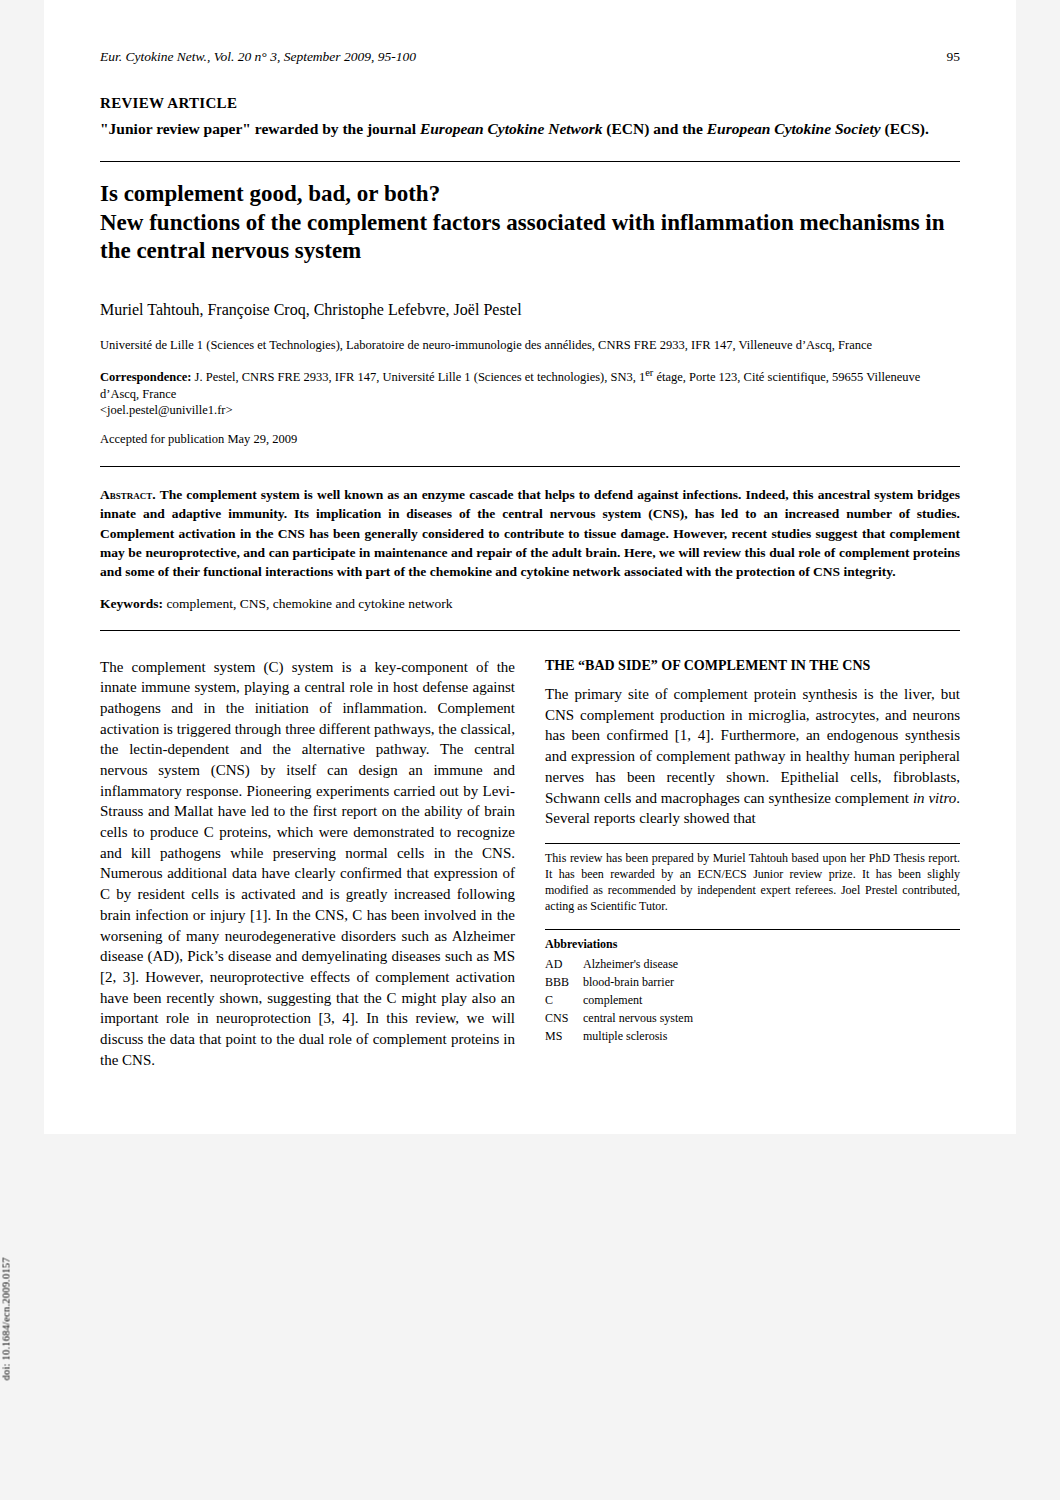doi: 10.1684/ecn.2009.0157
Eur. Cytokine Netw., Vol. 20 n° 3, September 2009, 95-100 95
REVIEW ARTICLE
"Junior review paper" rewarded by the journal European Cytokine Network (ECN) and the European Cytokine Society (ECS).
Is complement good, bad, or both?
New functions of the complement factors associated with inflammation mechanisms in the central nervous system
Muriel Tahtouh, Françoise Croq, Christophe Lefebvre, Joël Pestel
Université de Lille 1 (Sciences et Technologies), Laboratoire de neuro-immunologie des annélides, CNRS FRE 2933, IFR 147, Villeneuve d’Ascq, France
Correspondence: J. Pestel, CNRS FRE 2933, IFR 147, Université Lille 1 (Sciences et technologies), SN3, 1er étage, Porte 123, Cité scientifique, 59655 Villeneuve d’Ascq, France
<joel.pestel@univille1.fr>
Accepted for publication May 29, 2009
Abstract. The complement system is well known as an enzyme cascade that helps to defend against infections. Indeed, this ancestral system bridges innate and adaptive immunity. Its implication in diseases of the central nervous system (CNS), has led to an increased number of studies. Complement activation in the CNS has been generally considered to contribute to tissue damage. However, recent studies suggest that complement may be neuroprotective, and can participate in maintenance and repair of the adult brain. Here, we will review this dual role of complement proteins and some of their functional interactions with part of the chemokine and cytokine network associated with the protection of CNS integrity.
Keywords: complement, CNS, chemokine and cytokine network
The complement system (C) system is a key-component of the innate immune system, playing a central role in host defense against pathogens and in the initiation of inflammation. Complement activation is triggered through three different pathways, the classical, the lectin-dependent and the alternative pathway. The central nervous system (CNS) by itself can design an immune and inflammatory response. Pioneering experiments carried out by Levi-Strauss and Mallat have led to the first report on the ability of brain cells to produce C proteins, which were demonstrated to recognize and kill pathogens while preserving normal cells in the CNS. Numerous additional data have clearly confirmed that expression of C by resident cells is activated and is greatly increased following brain infection or injury [1]. In the CNS, C has been involved in the worsening of many neurodegenerative disorders such as Alzheimer disease (AD), Pick’s disease and demyelinating diseases such as MS [2, 3]. However, neuroprotective effects of complement activation have been recently shown, suggesting that the C might play also an important role in neuroprotection [3, 4]. In this review, we will discuss the data that point to the dual role of complement proteins in the CNS.
The “bad side” of complement in the CNS
The primary site of complement protein synthesis is the liver, but CNS complement production in microglia, astrocytes, and neurons has been confirmed [1, 4]. Furthermore, an endogenous synthesis and expression of complement pathway in healthy human peripheral nerves has been recently shown. Epithelial cells, fibroblasts, Schwann cells and macrophages can synthesize complement in vitro. Several reports clearly showed that
This review has been prepared by Muriel Tahtouh based upon her PhD Thesis report. It has been rewarded by an ECN/ECS Junior review prize. It has been slighly modified as recommended by independent expert referees. Joel Prestel contributed, acting as Scientific Tutor.
Abbreviations
| AD | Alzheimer's disease |
| BBB | blood-brain barrier |
| C | complement |
| CNS | central nervous system |
| MS | multiple sclerosis |